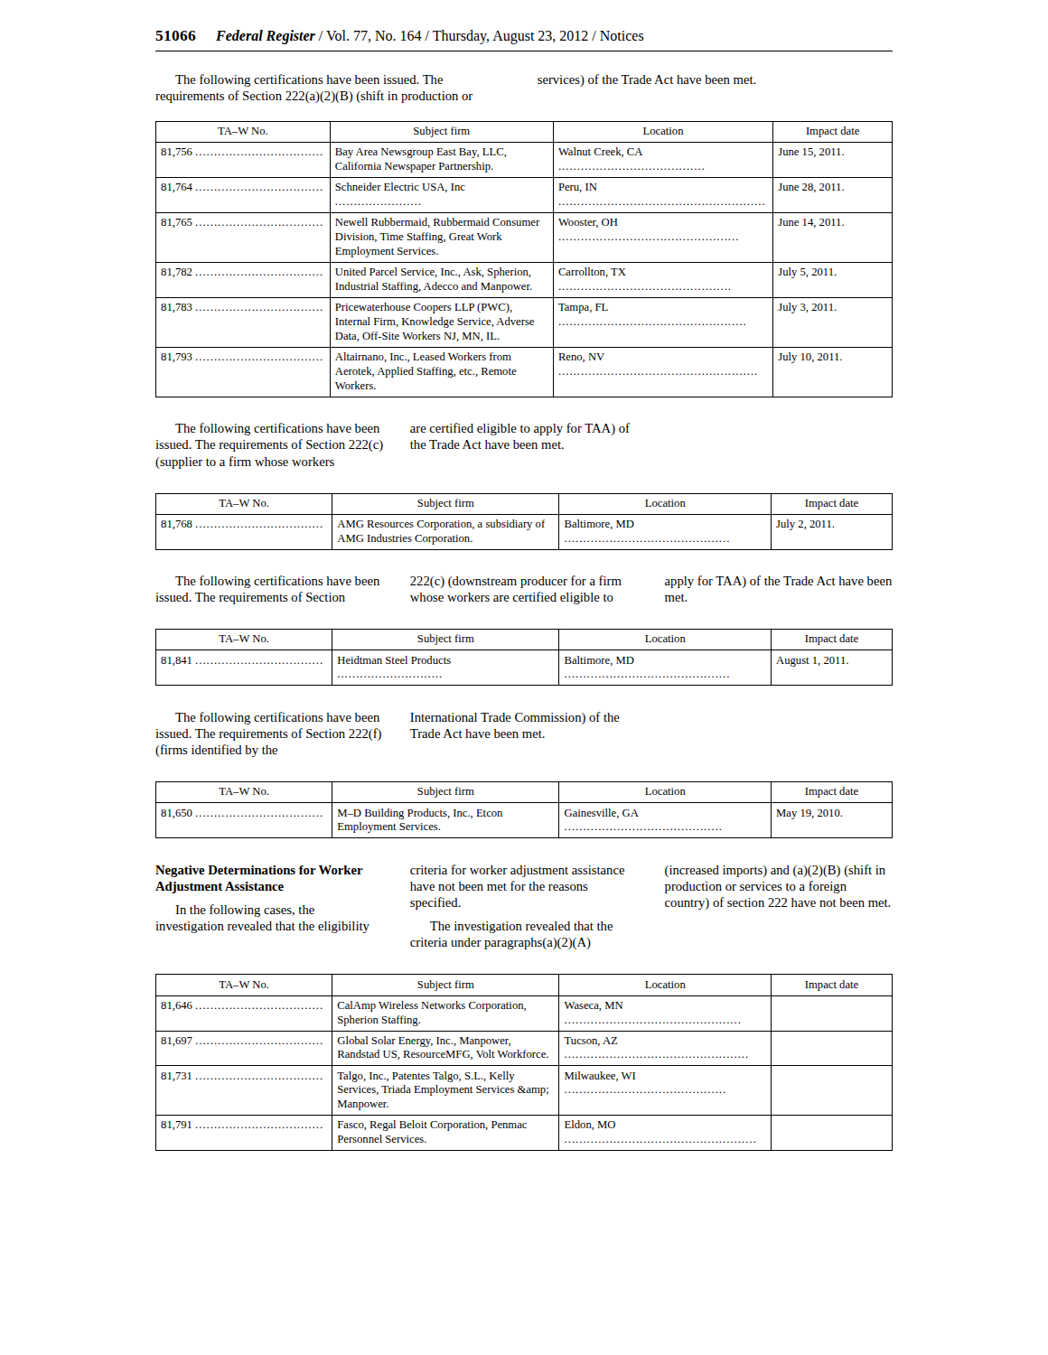51066 Federal Register / Vol. 77, No. 164 / Thursday, August 23, 2012 / Notices
The following certifications have been issued. The requirements of Section 222(a)(2)(B) (shift in production or
services) of the Trade Act have been met.
| TA–W No. | Subject firm | Location | Impact date |
| --- | --- | --- | --- |
| 81,756 .................................. | Bay Area Newsgroup East Bay, LLC, California Newspaper Partnership. | Walnut Creek, CA ....................................... | June 15, 2011. |
| 81,764 .................................. | Schneider Electric USA, Inc ....................... | Peru, IN ....................................................... | June 28, 2011. |
| 81,765 .................................. | Newell Rubbermaid, Rubbermaid Consumer Division, Time Staffing, Great Work Employment Services. | Wooster, OH ................................................ | June 14, 2011. |
| 81,782 .................................. | United Parcel Service, Inc., Ask, Spherion, Industrial Staffing, Adecco and Manpower. | Carrollton, TX .............................................. | July 5, 2011. |
| 81,783 .................................. | Pricewaterhouse Coopers LLP (PWC), Internal Firm, Knowledge Service, Adverse Data, Off-Site Workers NJ, MN, IL. | Tampa, FL .................................................. | July 3, 2011. |
| 81,793 .................................. | Altairnano, Inc., Leased Workers from Aerotek, Applied Staffing, etc., Remote Workers. | Reno, NV ..................................................... | July 10, 2011. |
The following certifications have been issued. The requirements of Section 222(c) (supplier to a firm whose workers
are certified eligible to apply for TAA) of the Trade Act have been met.
| TA–W No. | Subject firm | Location | Impact date |
| --- | --- | --- | --- |
| 81,768 .................................. | AMG Resources Corporation, a subsidiary of AMG Industries Corporation. | Baltimore, MD ............................................ | July 2, 2011. |
The following certifications have been issued. The requirements of Section
222(c) (downstream producer for a firm whose workers are certified eligible to
apply for TAA) of the Trade Act have been met.
| TA–W No. | Subject firm | Location | Impact date |
| --- | --- | --- | --- |
| 81,841 .................................. | Heidtman Steel Products ............................ | Baltimore, MD ............................................ | August 1, 2011. |
The following certifications have been issued. The requirements of Section 222(f) (firms identified by the
International Trade Commission) of the Trade Act have been met.
| TA–W No. | Subject firm | Location | Impact date |
| --- | --- | --- | --- |
| 81,650 .................................. | M–D Building Products, Inc., Etcon Employment Services. | Gainesville, GA .......................................... | May 19, 2010. |
Negative Determinations for Worker Adjustment Assistance
In the following cases, the investigation revealed that the eligibility
criteria for worker adjustment assistance have not been met for the reasons specified.
The investigation revealed that the criteria under paragraphs(a)(2)(A)
(increased imports) and (a)(2)(B) (shift in production or services to a foreign country) of section 222 have not been met.
| TA–W No. | Subject firm | Location | Impact date |
| --- | --- | --- | --- |
| 81,646 .................................. | CalAmp Wireless Networks Corporation, Spherion Staffing. | Waseca, MN ............................................... | |
| 81,697 .................................. | Global Solar Energy, Inc., Manpower, Randstad US, ResourceMFG, Volt Workforce. | Tucson, AZ ................................................. | |
| 81,731 .................................. | Talgo, Inc., Patentes Talgo, S.L., Kelly Services, Triada Employment Services &amp; Manpower. | Milwaukee, WI ........................................... | |
| 81,791 .................................. | Fasco, Regal Beloit Corporation, Penmac Personnel Services. | Eldon, MO ................................................... | |